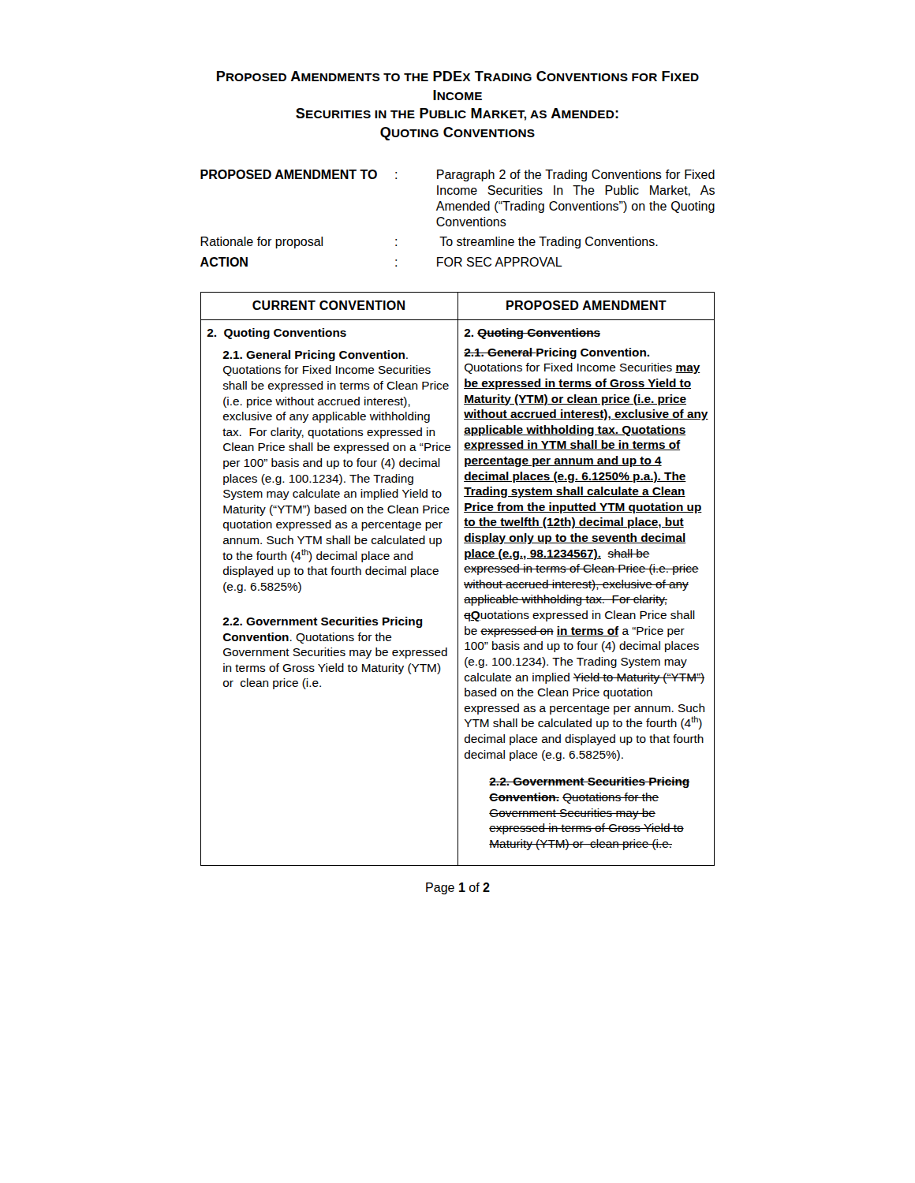PROPOSED AMENDMENTS TO THE PDEX TRADING CONVENTIONS FOR FIXED INCOME
SECURITIES IN THE PUBLIC MARKET, AS AMENDED:
QUOTING CONVENTIONS
| PROPOSED AMENDMENT TO | : | Paragraph 2 of the Trading Conventions for Fixed Income Securities In The Public Market, As Amended (“Trading Conventions”) on the Quoting Conventions |
| Rationale for proposal | : | To streamline the Trading Conventions. |
| ACTION | : | FOR SEC APPROVAL |
| CURRENT CONVENTION | PROPOSED AMENDMENT |
| --- | --- |
| 2. Quoting Conventions 2.1. General Pricing Convention . Quotations for Fixed Income Securities shall be expressed in terms of Clean Price (i.e. price without accrued interest), exclusive of any applicable withholding tax. For clarity, quotations expressed in Clean Price shall be expressed on a “Price per 100” basis and up to four (4) decimal places (e.g. 100.1234). The Trading System may calculate an implied Yield to Maturity (“YTM”) based on the Clean Price quotation expressed as a percentage per annum. Such YTM shall be calculated up to the fourth (4 th ) decimal place and displayed up to that fourth decimal place (e.g. 6.5825%) 2.2. Government Securities Pricing Convention . Quotations for the Government Securities may be expressed in terms of Gross Yield to Maturity (YTM) or clean price (i.e. | 2. Quoting Conventions 2.1. General Pricing Convention. Quotations for Fixed Income Securities may be expressed in terms of Gross Yield to Maturity (YTM) or clean price (i.e. price without accrued interest), exclusive of any applicable withholding tax. Quotations expressed in YTM shall be in terms of percentage per annum and up to 4 decimal places (e.g. 6.1250% p.a.). The Trading system shall calculate a Clean Price from the inputted YTM quotation up to the twelfth (12th) decimal place, but display only up to the seventh decimal place (e.g., 98.1234567). shall be expressed in terms of Clean Price (i.e. price without accrued interest), exclusive of any applicable withholding tax. For clarity, q Q uotations expressed in Clean Price shall be expressed on in terms of a “Price per 100” basis and up to four (4) decimal places (e.g. 100.1234). The Trading System may calculate an implied Yield to Maturity (“YTM”) based on the Clean Price quotation expressed as a percentage per annum. Such YTM shall be calculated up to the fourth (4 th ) decimal place and displayed up to that fourth decimal place (e.g. 6.5825%). 2.2. Government Securities Pricing Convention. Quotations for the Government Securities may be expressed in terms of Gross Yield to Maturity (YTM) or clean price (i.e. |
Page 1 of 2